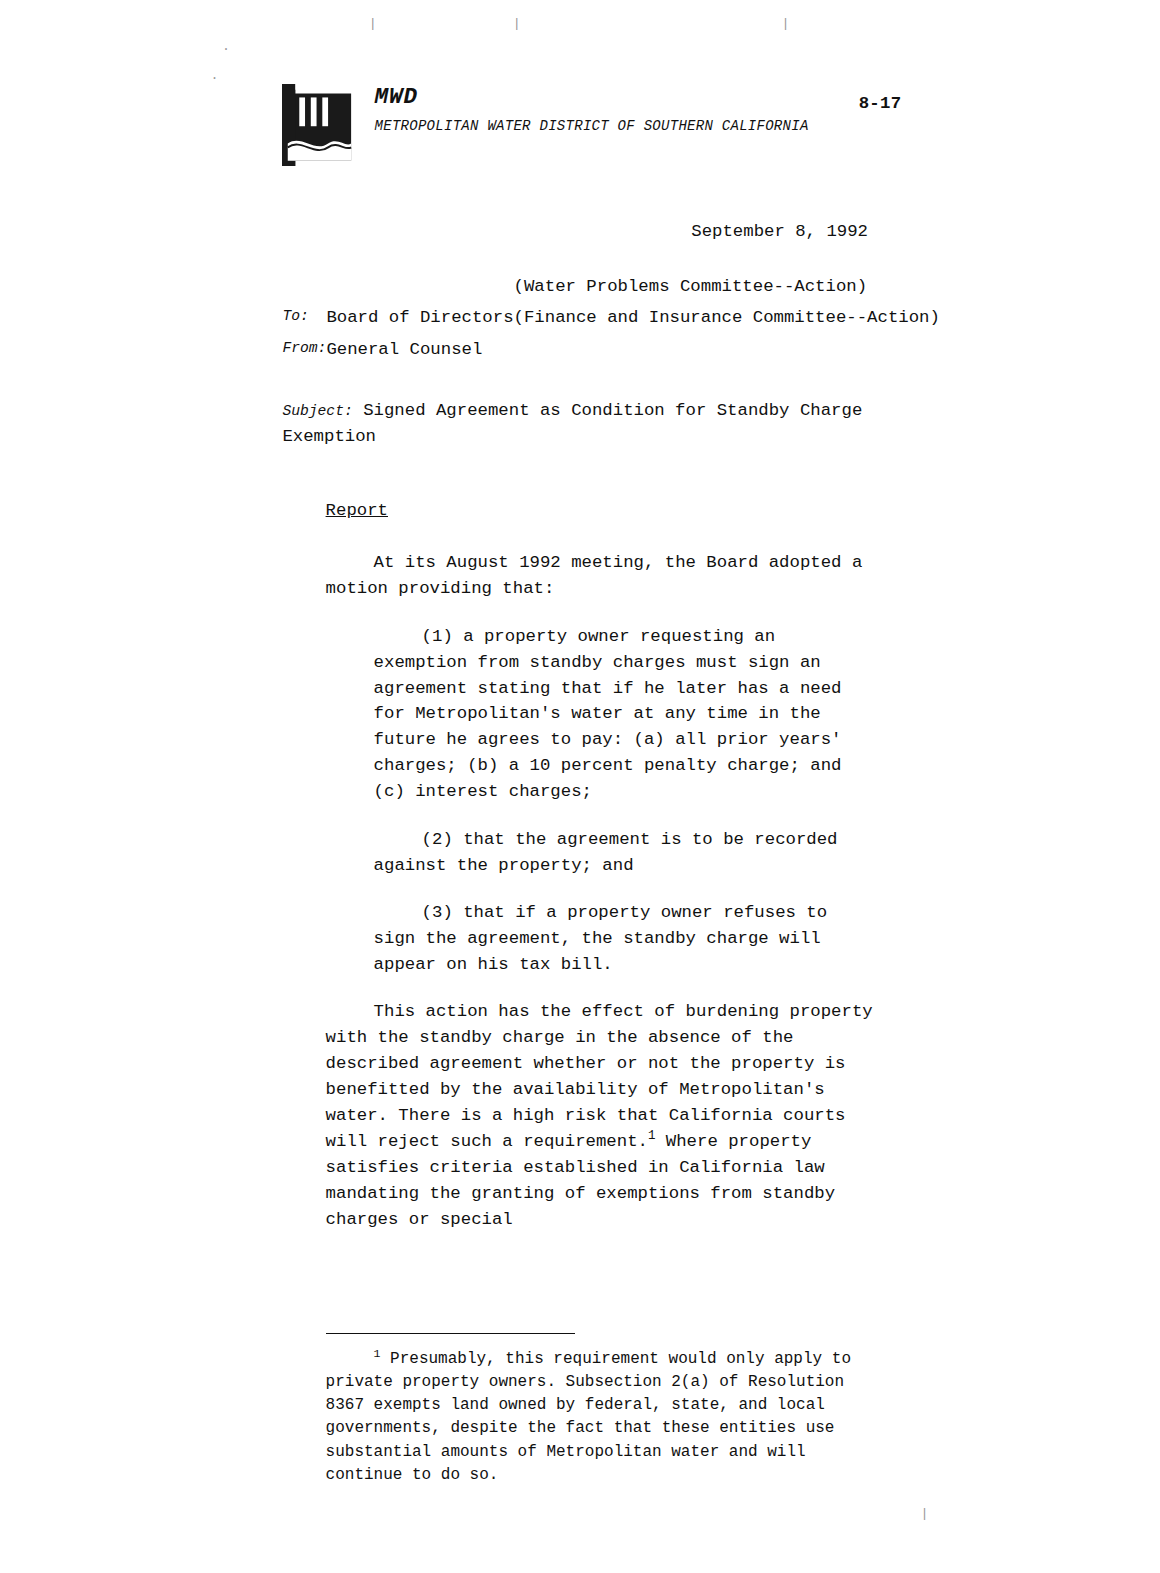. . | | | |
8-17
MWD
METROPOLITAN WATER DISTRICT OF SOUTHERN CALIFORNIA
September 8, 1992
| | | (Water Problems Committee--Action) |
| To: | Board of Directors | (Finance and Insurance Committee--Action) |
| From: | General Counsel |
Subject: Signed Agreement as Condition for Standby Charge Exemption
Report
At its August 1992 meeting, the Board adopted a motion providing that:
(1) a property owner requesting an exemption from standby charges must sign an agreement stating that if he later has a need for Metropolitan's water at any time in the future he agrees to pay: (a) all prior years' charges; (b) a 10 percent penalty charge; and (c) interest charges;
(2) that the agreement is to be recorded against the property; and
(3) that if a property owner refuses to sign the agreement, the standby charge will appear on his tax bill.
This action has the effect of burdening property with the standby charge in the absence of the described agreement whether or not the property is benefitted by the availability of Metropolitan's water. There is a high risk that California courts will reject such a requirement.1 Where property satisfies criteria established in California law mandating the granting of exemptions from standby charges or special
1 Presumably, this requirement would only apply to private property owners. Subsection 2(a) of Resolution 8367 exempts land owned by federal, state, and local governments, despite the fact that these entities use substantial amounts of Metropolitan water and will continue to do so.